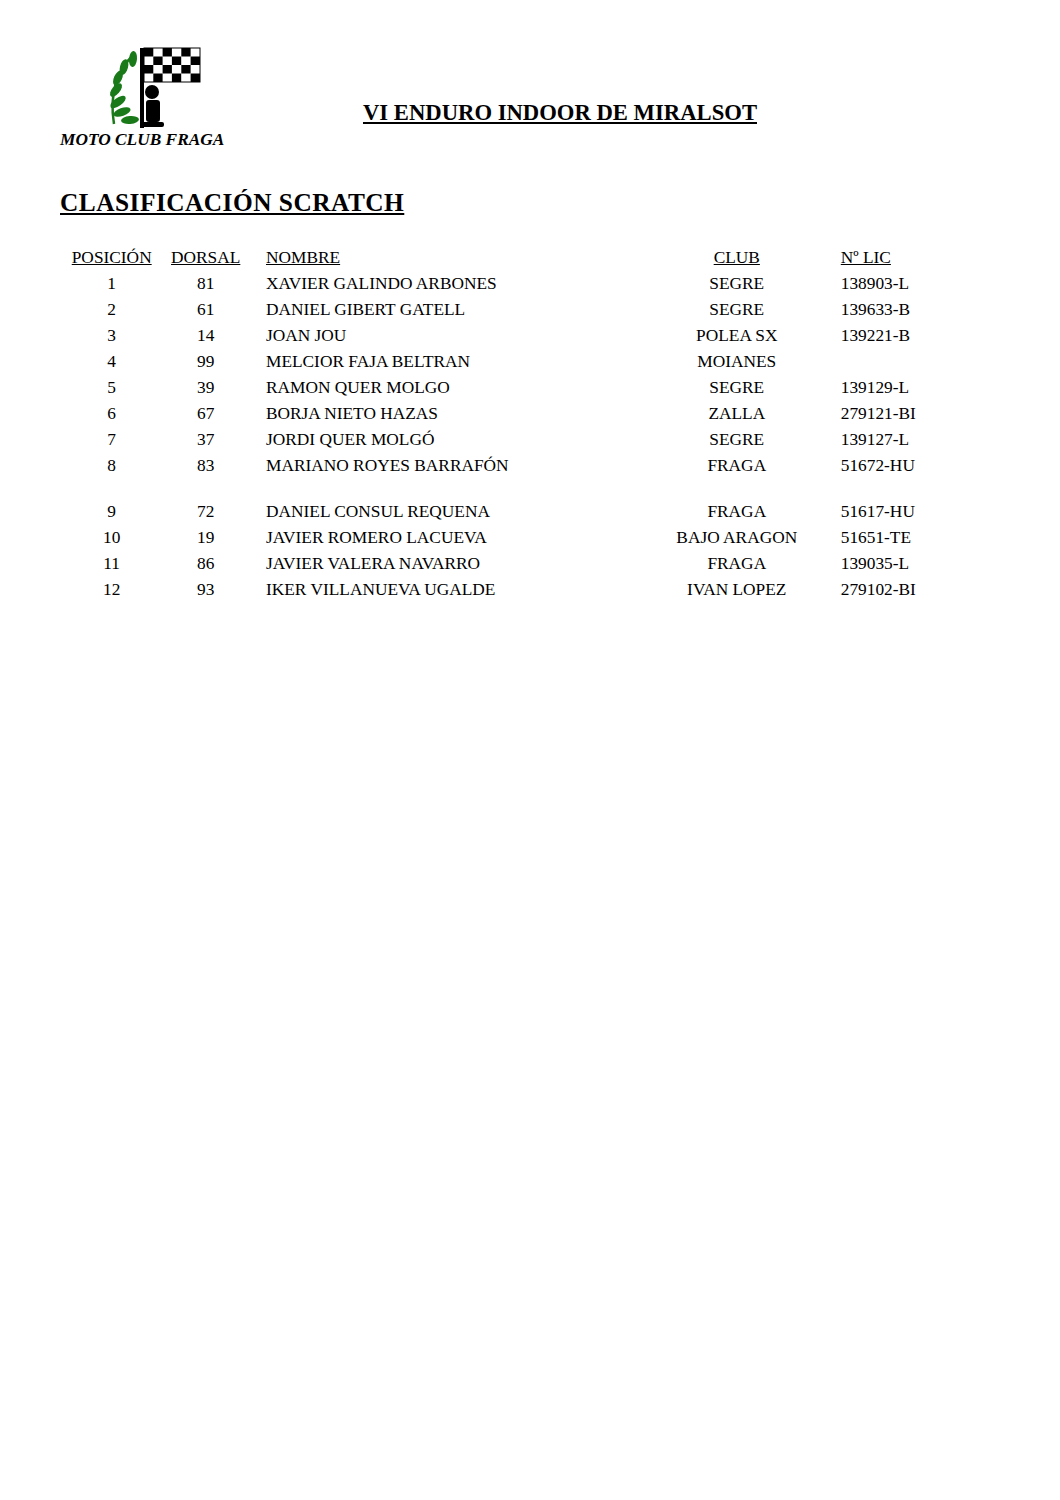VI ENDURO INDOOR DE MIRALSOT
MOTO CLUB FRAGA
CLASIFICACIÓN SCRATCH
| POSICIÓN | DORSAL | NOMBRE | CLUB | Nº LIC |
| --- | --- | --- | --- | --- |
| 1 | 81 | XAVIER GALINDO ARBONES | SEGRE | 138903-L |
| 2 | 61 | DANIEL GIBERT GATELL | SEGRE | 139633-B |
| 3 | 14 | JOAN JOU | POLEA SX | 139221-B |
| 4 | 99 | MELCIOR FAJA BELTRAN | MOIANES | |
| 5 | 39 | RAMON QUER MOLGO | SEGRE | 139129-L |
| 6 | 67 | BORJA NIETO HAZAS | ZALLA | 279121-BI |
| 7 | 37 | JORDI QUER MOLGÓ | SEGRE | 139127-L |
| 8 | 83 | MARIANO ROYES BARRAFÓN | FRAGA | 51672-HU |
| 9 | 72 | DANIEL CONSUL REQUENA | FRAGA | 51617-HU |
| 10 | 19 | JAVIER ROMERO LACUEVA | BAJO ARAGON | 51651-TE |
| 11 | 86 | JAVIER VALERA NAVARRO | FRAGA | 139035-L |
| 12 | 93 | IKER VILLANUEVA UGALDE | IVAN LOPEZ | 279102-BI |